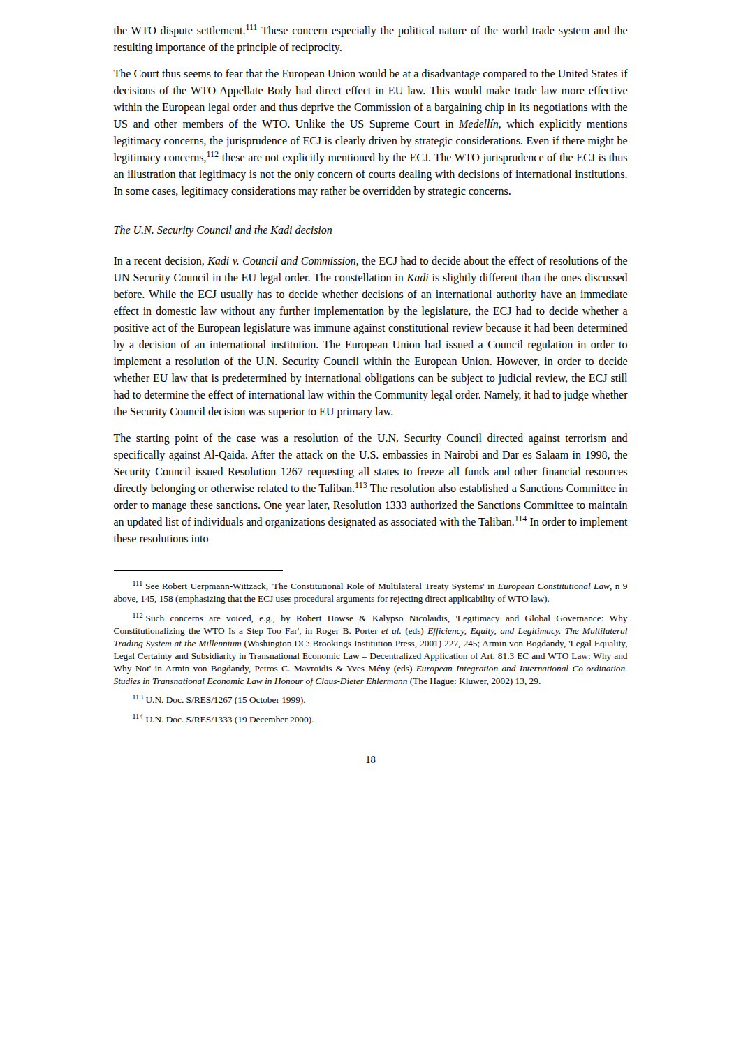the WTO dispute settlement.111 These concern especially the political nature of the world trade system and the resulting importance of the principle of reciprocity.
The Court thus seems to fear that the European Union would be at a disadvantage compared to the United States if decisions of the WTO Appellate Body had direct effect in EU law. This would make trade law more effective within the European legal order and thus deprive the Commission of a bargaining chip in its negotiations with the US and other members of the WTO. Unlike the US Supreme Court in Medellín, which explicitly mentions legitimacy concerns, the jurisprudence of ECJ is clearly driven by strategic considerations. Even if there might be legitimacy concerns,112 these are not explicitly mentioned by the ECJ. The WTO jurisprudence of the ECJ is thus an illustration that legitimacy is not the only concern of courts dealing with decisions of international institutions. In some cases, legitimacy considerations may rather be overridden by strategic concerns.
The U.N. Security Council and the Kadi decision
In a recent decision, Kadi v. Council and Commission, the ECJ had to decide about the effect of resolutions of the UN Security Council in the EU legal order. The constellation in Kadi is slightly different than the ones discussed before. While the ECJ usually has to decide whether decisions of an international authority have an immediate effect in domestic law without any further implementation by the legislature, the ECJ had to decide whether a positive act of the European legislature was immune against constitutional review because it had been determined by a decision of an international institution. The European Union had issued a Council regulation in order to implement a resolution of the U.N. Security Council within the European Union. However, in order to decide whether EU law that is predetermined by international obligations can be subject to judicial review, the ECJ still had to determine the effect of international law within the Community legal order. Namely, it had to judge whether the Security Council decision was superior to EU primary law.
The starting point of the case was a resolution of the U.N. Security Council directed against terrorism and specifically against Al-Qaida. After the attack on the U.S. embassies in Nairobi and Dar es Salaam in 1998, the Security Council issued Resolution 1267 requesting all states to freeze all funds and other financial resources directly belonging or otherwise related to the Taliban.113 The resolution also established a Sanctions Committee in order to manage these sanctions. One year later, Resolution 1333 authorized the Sanctions Committee to maintain an updated list of individuals and organizations designated as associated with the Taliban.114 In order to implement these resolutions into
111 See Robert Uerpmann-Wittzack, 'The Constitutional Role of Multilateral Treaty Systems' in European Constitutional Law, n 9 above, 145, 158 (emphasizing that the ECJ uses procedural arguments for rejecting direct applicability of WTO law).
112 Such concerns are voiced, e.g., by Robert Howse & Kalypso Nicolaïdis, 'Legitimacy and Global Governance: Why Constitutionalizing the WTO Is a Step Too Far', in Roger B. Porter et al. (eds) Efficiency, Equity, and Legitimacy. The Multilateral Trading System at the Millennium (Washington DC: Brookings Institution Press, 2001) 227, 245; Armin von Bogdandy, 'Legal Equality, Legal Certainty and Subsidiarity in Transnational Economic Law – Decentralized Application of Art. 81.3 EC and WTO Law: Why and Why Not' in Armin von Bogdandy, Petros C. Mavroidis & Yves Mény (eds) European Integration and International Co-ordination. Studies in Transnational Economic Law in Honour of Claus-Dieter Ehlermann (The Hague: Kluwer, 2002) 13, 29.
113 U.N. Doc. S/RES/1267 (15 October 1999).
114 U.N. Doc. S/RES/1333 (19 December 2000).
18